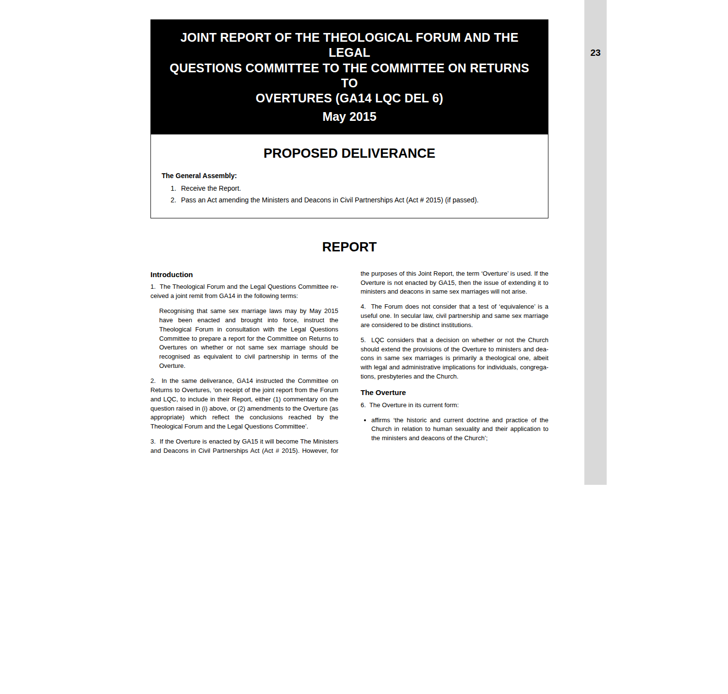23
JOINT REPORT OF THE THEOLOGICAL FORUM AND THE LEGAL
QUESTIONS COMMITTEE TO THE COMMITTEE ON RETURNS TO
OVERTURES (GA14 LQC DEL 6)
May 2015
PROPOSED DELIVERANCE
The General Assembly:
Receive the Report.
Pass an Act amending the Ministers and Deacons in Civil Partnerships Act (Act # 2015) (if passed).
REPORT
Introduction
1. The Theological Forum and the Legal Questions Committee received a joint remit from GA14 in the following terms:
Recognising that same sex marriage laws may by May 2015 have been enacted and brought into force, instruct the Theological Forum in consultation with the Legal Questions Committee to prepare a report for the Committee on Returns to Overtures on whether or not same sex marriage should be recognised as equivalent to civil partnership in terms of the Overture.
2. In the same deliverance, GA14 instructed the Committee on Returns to Overtures, ‘on receipt of the joint report from the Forum and LQC, to include in their Report, either (1) commentary on the question raised in (i) above, or (2) amendments to the Overture (as appropriate) which reflect the conclusions reached by the Theological Forum and the Legal Questions Committee’.
3. If the Overture is enacted by GA15 it will become The Ministers and Deacons in Civil Partnerships Act (Act # 2015). However, for the purposes of this Joint Report, the term ‘Overture’ is used. If the Overture is not enacted by GA15, then the issue of extending it to ministers and deacons in same sex marriages will not arise.
4. The Forum does not consider that a test of ‘equivalence’ is a useful one. In secular law, civil partnership and same sex marriage are considered to be distinct institutions.
5. LQC considers that a decision on whether or not the Church should extend the provisions of the Overture to ministers and deacons in same sex marriages is primarily a theological one, albeit with legal and administrative implications for individuals, congregations, presbyteries and the Church.
The Overture
6. The Overture in its current form:
affirms ‘the historic and current doctrine and practice of the Church in relation to human sexuality and their application to the ministers and deacons of the Church’;